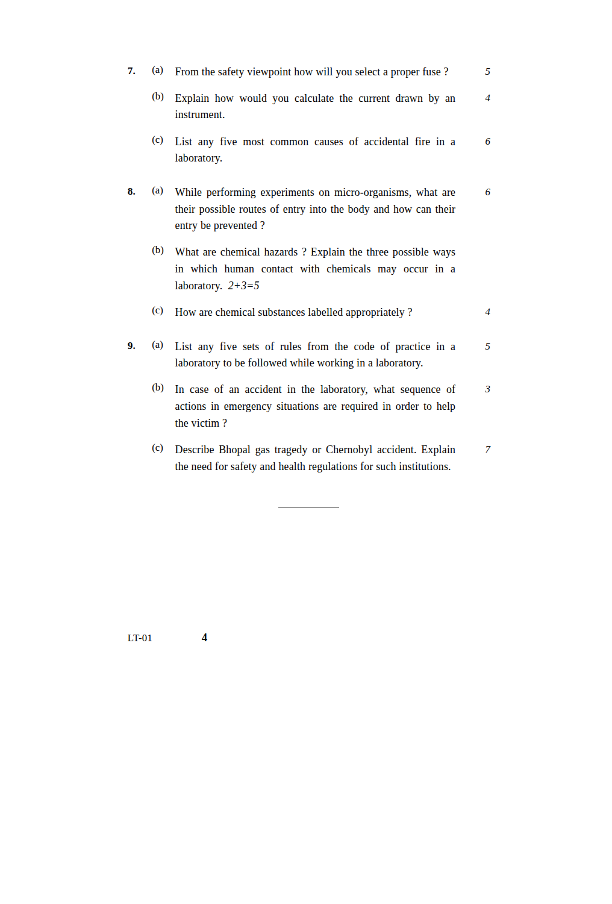7.
(a)
From the safety viewpoint how will you select a proper fuse ?
5
(b)
Explain how would you calculate the current drawn by an instrument.
4
(c)
List any five most common causes of accidental fire in a laboratory.
6
8.
(a)
While performing experiments on micro-organisms, what are their possible routes of entry into the body and how can their entry be prevented ?
6
(b)
What are chemical hazards ? Explain the three possible ways in which human contact with chemicals may occur in a laboratory. 2+3=5
(c)
How are chemical substances labelled appropriately ?
4
9.
(a)
List any five sets of rules from the code of practice in a laboratory to be followed while working in a laboratory.
5
(b)
In case of an accident in the laboratory, what sequence of actions in emergency situations are required in order to help the victim ?
3
(c)
Describe Bhopal gas tragedy or Chernobyl accident. Explain the need for safety and health regulations for such institutions.
7
LT-01 4